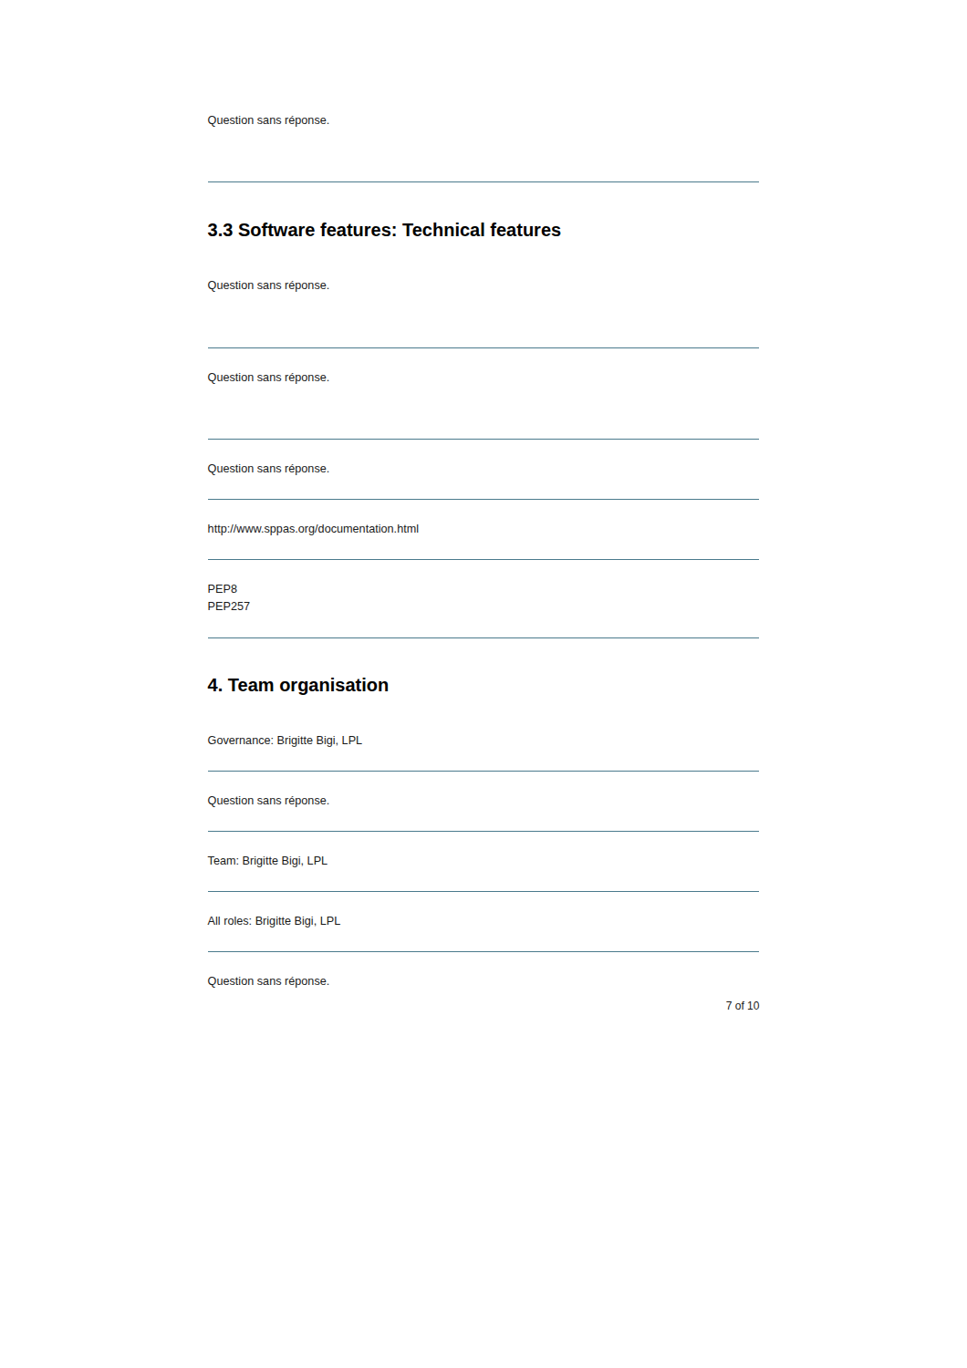Question sans réponse.
3.3 Software features: Technical features
Question sans réponse.
Question sans réponse.
Question sans réponse.
http://www.sppas.org/documentation.html
PEP8
PEP257
4. Team organisation
Governance: Brigitte Bigi, LPL
Question sans réponse.
Team: Brigitte Bigi, LPL
All roles: Brigitte Bigi, LPL
Question sans réponse.
7 of 10